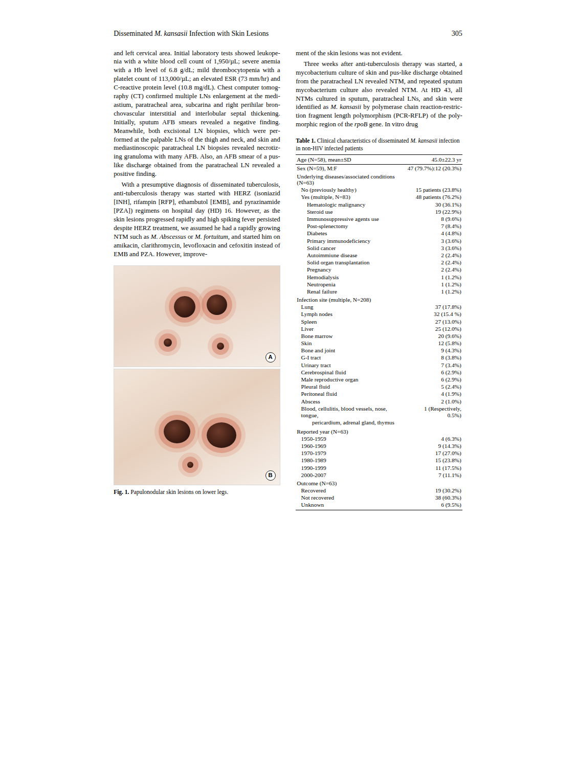Disseminated M. kansasii Infection with Skin Lesions
305
and left cervical area. Initial laboratory tests showed leukopenia with a white blood cell count of 1,950/µL; severe anemia with a Hb level of 6.8 g/dL; mild thrombocytopenia with a platelet count of 113,000/µL; an elevated ESR (73 mm/hr) and C-reactive protein level (10.8 mg/dL). Chest computer tomography (CT) confirmed multiple LNs enlargement at the mediastium, paratracheal area, subcarina and right perihilar bronchovascular interstitial and interlobular septal thickening. Initially, sputum AFB smears revealed a negative finding. Meanwhile, both excisional LN biopsies, which were performed at the palpable LNs of the thigh and neck, and skin and mediastinoscopic paratracheal LN biopsies revealed necrotizing granuloma with many AFB. Also, an AFB smear of a pus-like discharge obtained from the paratracheal LN revealed a positive finding.
With a presumptive diagnosis of disseminated tuberculosis, anti-tuberculosis therapy was started with HERZ (isoniazid [INH], rifampin [RFP], ethambutol [EMB], and pyrazinamide [PZA]) regimens on hospital day (HD) 16. However, as the skin lesions progressed rapidly and high spiking fever persisted despite HERZ treatment, we assumed he had a rapidly growing NTM such as M. Abscessus or M. fortuitum, and started him on amikacin, clarithromycin, levofloxacin and cefoxitin instead of EMB and PZA. However, improve-
A
B
Fig. 1. Papulonodular skin lesions on lower legs.
ment of the skin lesions was not evident.
Three weeks after anti-tuberculosis therapy was started, a mycobacterium culture of skin and pus-like discharge obtained from the paratracheal LN revealed NTM, and repeated sputum mycobacterium culture also revealed NTM. At HD 43, all NTMs cultured in sputum, paratracheal LNs, and skin were identified as M. kansasii by polymerase chain reaction-restriction fragment length polymorphism (PCR-RFLP) of the polymorphic region of the rpoB gene. In vitro drug
Table 1. Clinical characteristics of disseminated M. kansasii infection in non-HIV infected patients
| Age (N=58), mean±SD | 45.0±22.3 yr |
| --- | --- |
| Sex (N=59), M:F | 47 (79.7%):12 (20.3%) |
| Underlying diseases/associated conditions (N=63) | |
| No (previously healthy) | 15 patients (23.8%) |
| Yes (multiple, N=83) | 48 patients (76.2%) |
| Hematologic malignancy | 30 (36.1%) |
| Steroid use | 19 (22.9%) |
| Immunosuppressive agents use | 8 (9.6%) |
| Post-splenectomy | 7 (8.4%) |
| Diabetes | 4 (4.8%) |
| Primary immunodeficiency | 3 (3.6%) |
| Solid cancer | 3 (3.6%) |
| Autoimmiune disease | 2 (2.4%) |
| Solid organ transplantation | 2 (2.4%) |
| Pregnancy | 2 (2.4%) |
| Hemodialysis | 1 (1.2%) |
| Neutropenia | 1 (1.2%) |
| Renal failure | 1 (1.2%) |
| Infection site (multiple, N=208) | |
| Lung | 37 (17.8%) |
| Lymph nodes | 32 (15.4 %) |
| Spleen | 27 (13.0%) |
| Liver | 25 (12.0%) |
| Bone marrow | 20 (9.6%) |
| Skin | 12 (5.8%) |
| Bone and joint | 9 (4.3%) |
| G-I tract | 8 (3.8%) |
| Urinary tract | 7 (3.4%) |
| Cerebrospinal fluid | 6 (2.9%) |
| Male reproductive organ | 6 (2.9%) |
| Pleural fluid | 5 (2.4%) |
| Peritoneal fluid | 4 (1.9%) |
| Abscess | 2 (1.0%) |
| Blood, cellulitis, blood vessels, nose, tongue, pericardium, adrenal gland, thymus | 1 (Respectively, 0.5%) |
| Reported year (N=63) | |
| 1950-1959 | 4 (6.3%) |
| 1960-1969 | 9 (14.3%) |
| 1970-1979 | 17 (27.0%) |
| 1980-1989 | 15 (23.8%) |
| 1990-1999 | 11 (17.5%) |
| 2000-2007 | 7 (11.1%) |
| Outcome (N=63) | |
| Recovered | 19 (30.2%) |
| Not recovered | 38 (60.3%) |
| Unknown | 6 (9.5%) |